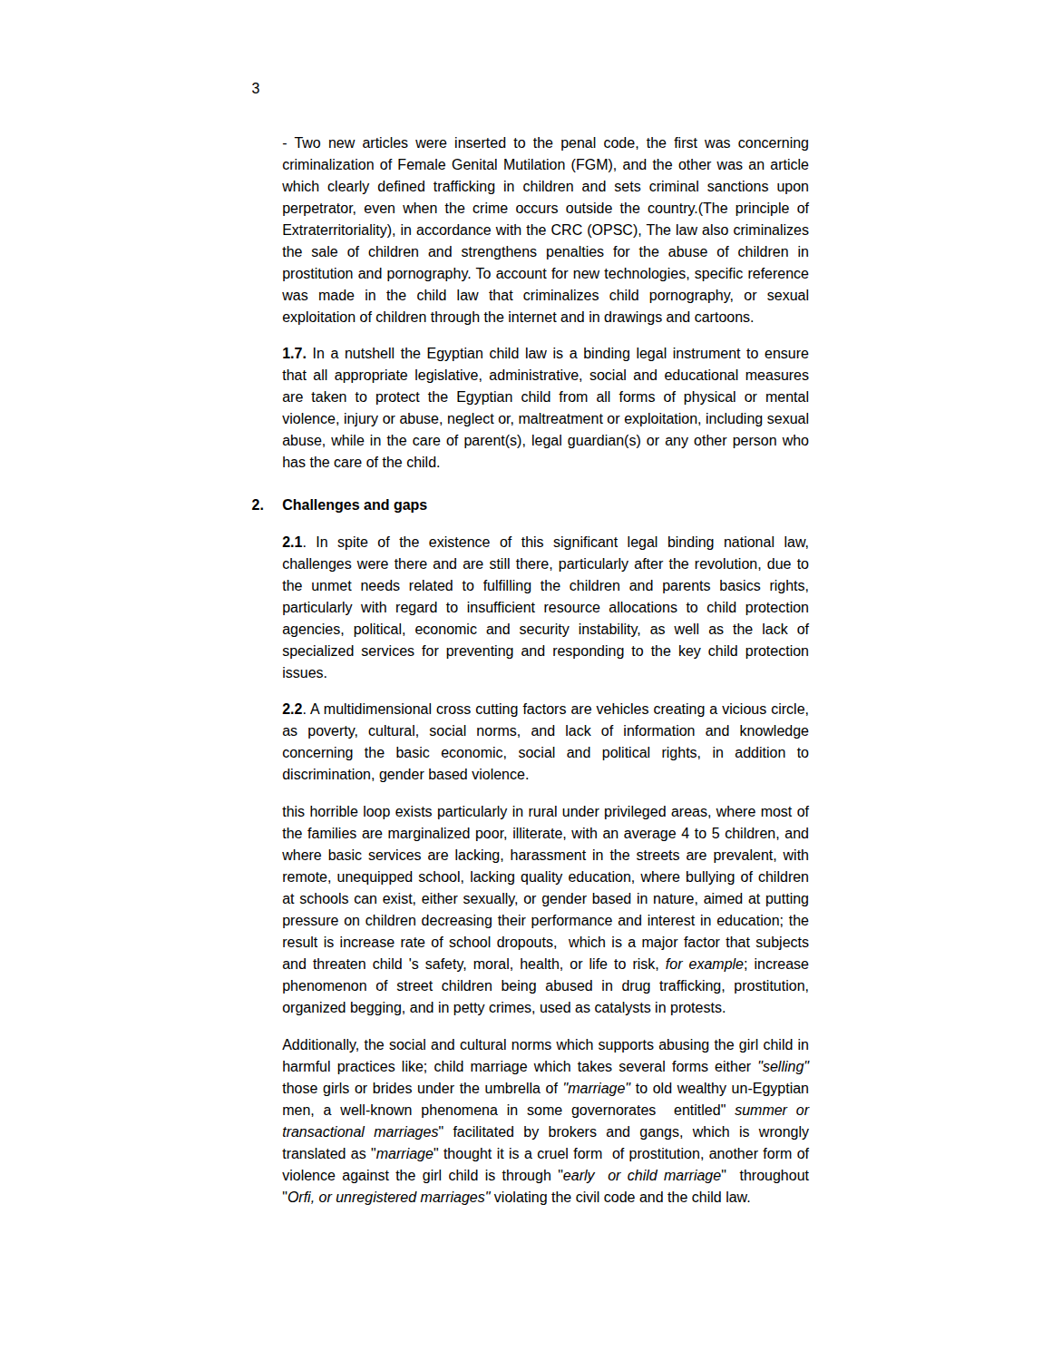3
- Two new articles were inserted to the penal code, the first was concerning criminalization of Female Genital Mutilation (FGM), and the other was an article which clearly defined trafficking in children and sets criminal sanctions upon perpetrator, even when the crime occurs outside the country.(The principle of Extraterritoriality), in accordance with the CRC (OPSC), The law also criminalizes the sale of children and strengthens penalties for the abuse of children in prostitution and pornography. To account for new technologies, specific reference was made in the child law that criminalizes child pornography, or sexual exploitation of children through the internet and in drawings and cartoons.
1.7. In a nutshell the Egyptian child law is a binding legal instrument to ensure that all appropriate legislative, administrative, social and educational measures are taken to protect the Egyptian child from all forms of physical or mental violence, injury or abuse, neglect or, maltreatment or exploitation, including sexual abuse, while in the care of parent(s), legal guardian(s) or any other person who has the care of the child.
2. Challenges and gaps
2.1. In spite of the existence of this significant legal binding national law, challenges were there and are still there, particularly after the revolution, due to the unmet needs related to fulfilling the children and parents basics rights, particularly with regard to insufficient resource allocations to child protection agencies, political, economic and security instability, as well as the lack of specialized services for preventing and responding to the key child protection issues.
2.2. A multidimensional cross cutting factors are vehicles creating a vicious circle, as poverty, cultural, social norms, and lack of information and knowledge concerning the basic economic, social and political rights, in addition to discrimination, gender based violence.
this horrible loop exists particularly in rural under privileged areas, where most of the families are marginalized poor, illiterate, with an average 4 to 5 children, and where basic services are lacking, harassment in the streets are prevalent, with remote, unequipped school, lacking quality education, where bullying of children at schools can exist, either sexually, or gender based in nature, aimed at putting pressure on children decreasing their performance and interest in education; the result is increase rate of school dropouts, which is a major factor that subjects and threaten child 's safety, moral, health, or life to risk, for example; increase phenomenon of street children being abused in drug trafficking, prostitution, organized begging, and in petty crimes, used as catalysts in protests.
Additionally, the social and cultural norms which supports abusing the girl child in harmful practices like; child marriage which takes several forms either "selling" those girls or brides under the umbrella of "marriage" to old wealthy un-Egyptian men, a well-known phenomena in some governorates entitled" summer or transactional marriages" facilitated by brokers and gangs, which is wrongly translated as "marriage" thought it is a cruel form of prostitution, another form of violence against the girl child is through "early or child marriage" throughout "Orfi, or unregistered marriages" violating the civil code and the child law.